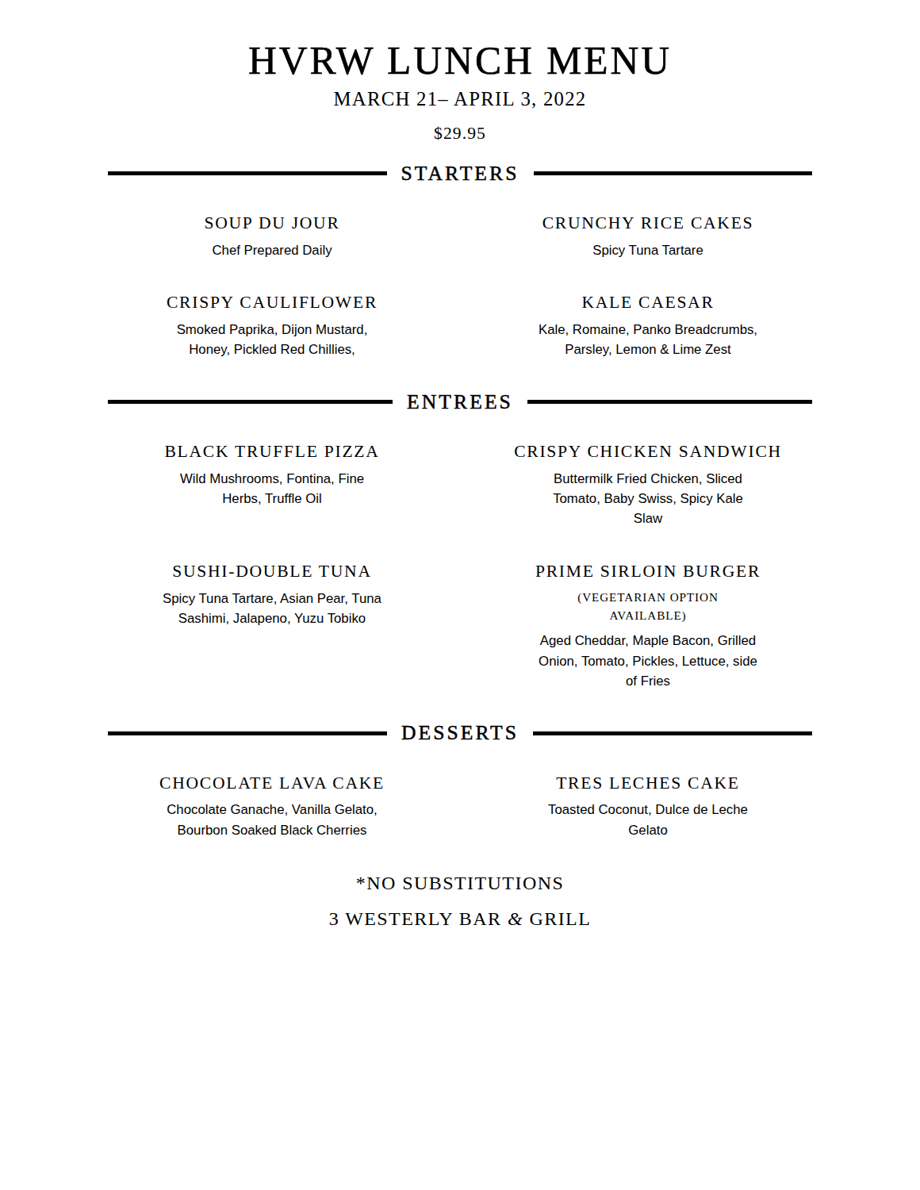HVRW Lunch Menu
March 21– April 3, 2022
$29.95
Starters
Soup du Jour
Chef Prepared Daily
Crunchy Rice Cakes
Spicy Tuna Tartare
Crispy Cauliflower
Smoked Paprika, Dijon Mustard, Honey, Pickled Red Chillies,
Kale Caesar
Kale, Romaine, Panko Breadcrumbs, Parsley, Lemon & Lime Zest
Entrees
Black Truffle Pizza
Wild Mushrooms, Fontina, Fine Herbs, Truffle Oil
Crispy Chicken Sandwich
Buttermilk Fried Chicken, Sliced Tomato, Baby Swiss, Spicy Kale Slaw
Sushi-Double Tuna
Spicy Tuna Tartare, Asian Pear, Tuna Sashimi, Jalapeno, Yuzu Tobiko
Prime Sirloin Burger
(Vegetarian Option Available)
Aged Cheddar, Maple Bacon, Grilled Onion, Tomato, Pickles, Lettuce, side of Fries
Desserts
Chocolate Lava Cake
Chocolate Ganache, Vanilla Gelato, Bourbon Soaked Black Cherries
Tres Leches Cake
Toasted Coconut, Dulce de Leche Gelato
*No Substitutions
3 Westerly Bar & Grill